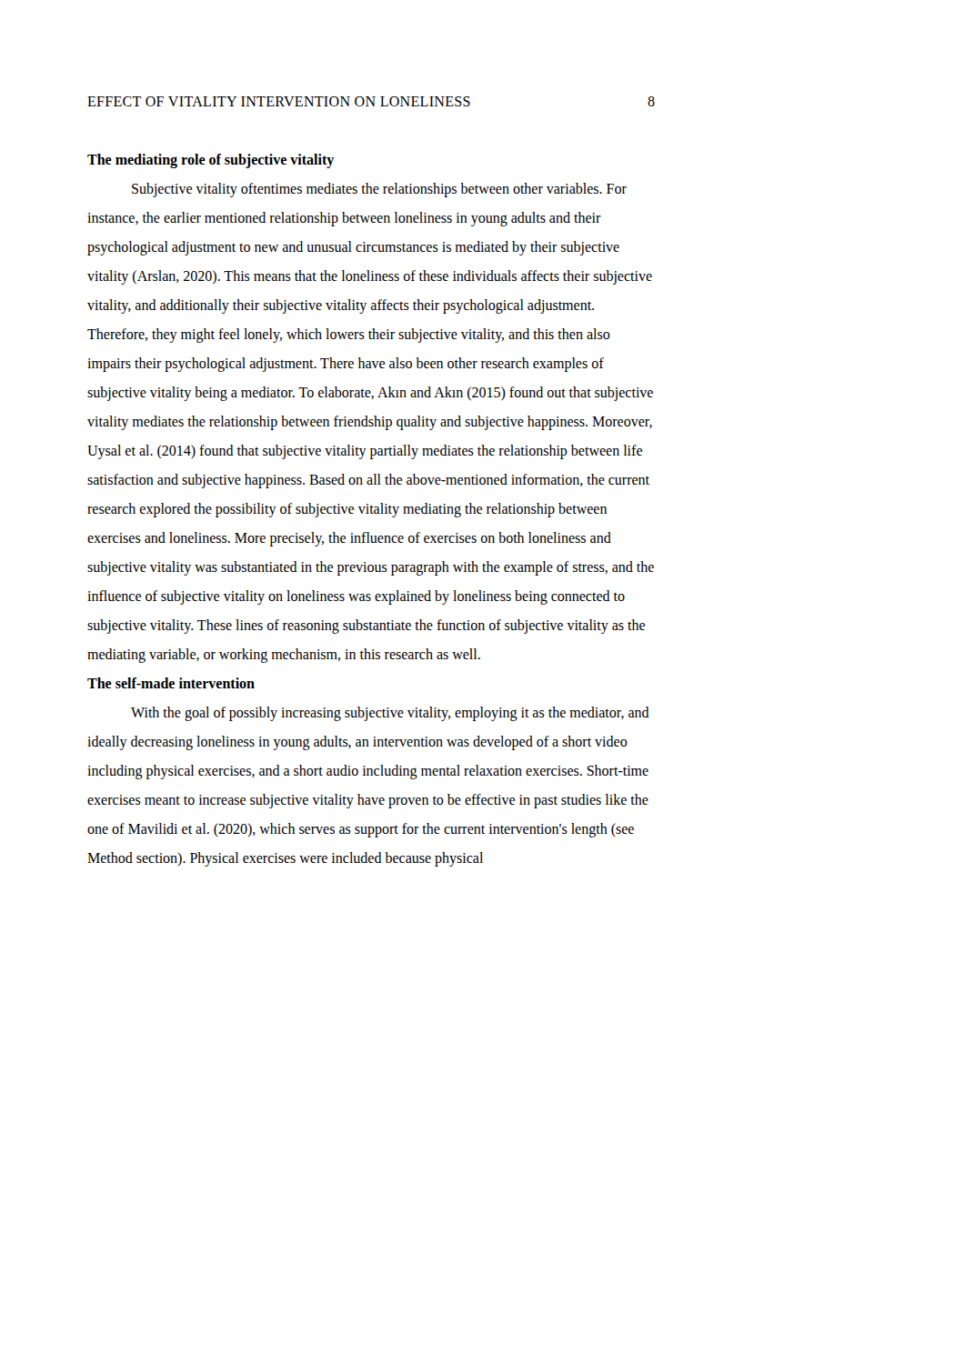Effect of Vitality Intervention on Loneliness 8
The mediating role of subjective vitality
Subjective vitality oftentimes mediates the relationships between other variables. For instance, the earlier mentioned relationship between loneliness in young adults and their psychological adjustment to new and unusual circumstances is mediated by their subjective vitality (Arslan, 2020). This means that the loneliness of these individuals affects their subjective vitality, and additionally their subjective vitality affects their psychological adjustment. Therefore, they might feel lonely, which lowers their subjective vitality, and this then also impairs their psychological adjustment. There have also been other research examples of subjective vitality being a mediator. To elaborate, Akın and Akın (2015) found out that subjective vitality mediates the relationship between friendship quality and subjective happiness. Moreover, Uysal et al. (2014) found that subjective vitality partially mediates the relationship between life satisfaction and subjective happiness. Based on all the above-mentioned information, the current research explored the possibility of subjective vitality mediating the relationship between exercises and loneliness. More precisely, the influence of exercises on both loneliness and subjective vitality was substantiated in the previous paragraph with the example of stress, and the influence of subjective vitality on loneliness was explained by loneliness being connected to subjective vitality. These lines of reasoning substantiate the function of subjective vitality as the mediating variable, or working mechanism, in this research as well.
The self-made intervention
With the goal of possibly increasing subjective vitality, employing it as the mediator, and ideally decreasing loneliness in young adults, an intervention was developed of a short video including physical exercises, and a short audio including mental relaxation exercises. Short-time exercises meant to increase subjective vitality have proven to be effective in past studies like the one of Mavilidi et al. (2020), which serves as support for the current intervention's length (see Method section). Physical exercises were included because physical